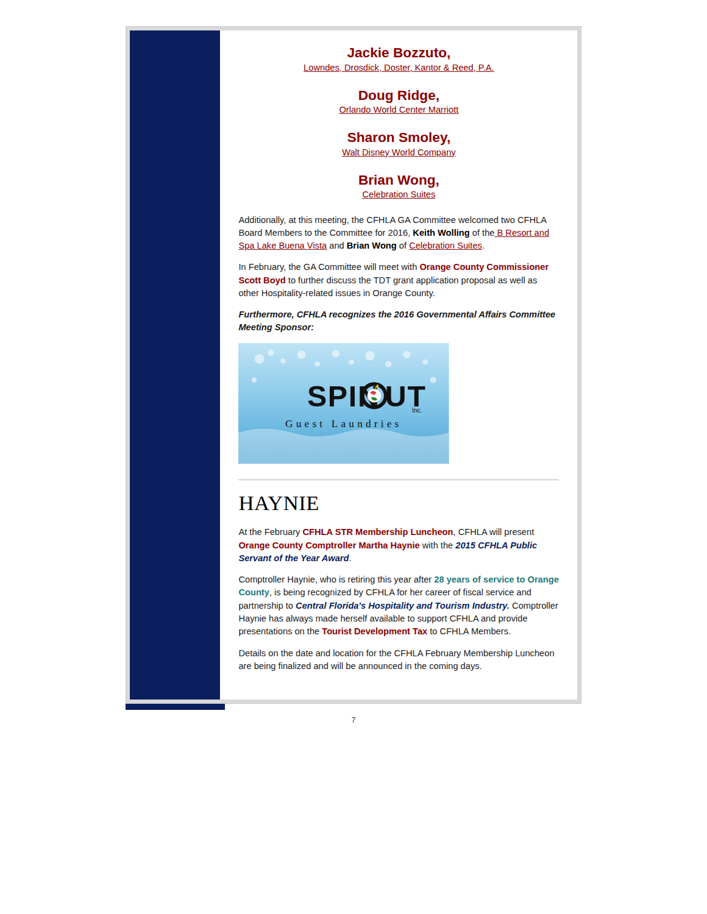Jackie Bozzuto,
Lowndes, Drosdick, Doster, Kantor & Reed, P.A.
Doug Ridge,
Orlando World Center Marriott
Sharon Smoley,
Walt Disney World Company
Brian Wong,
Celebration Suites
Additionally, at this meeting, the CFHLA GA Committee welcomed two CFHLA Board Members to the Committee for 2016, Keith Wolling of the B Resort and Spa Lake Buena Vista and Brian Wong of Celebration Suites.
In February, the GA Committee will meet with Orange County Commissioner Scott Boyd to further discuss the TDT grant application proposal as well as other Hospitality-related issues in Orange County.
Furthermore, CFHLA recognizes the 2016 Governmental Affairs Committee Meeting Sponsor:
SPIN UT Guest Laundries Inc.
HAYNIE
At the February CFHLA STR Membership Luncheon, CFHLA will present Orange County Comptroller Martha Haynie with the 2015 CFHLA Public Servant of the Year Award.
Comptroller Haynie, who is retiring this year after 28 years of service to Orange County, is being recognized by CFHLA for her career of fiscal service and partnership to Central Florida's Hospitality and Tourism Industry. Comptroller Haynie has always made herself available to support CFHLA and provide presentations on the Tourist Development Tax to CFHLA Members.
Details on the date and location for the CFHLA February Membership Luncheon are being finalized and will be announced in the coming days.
7